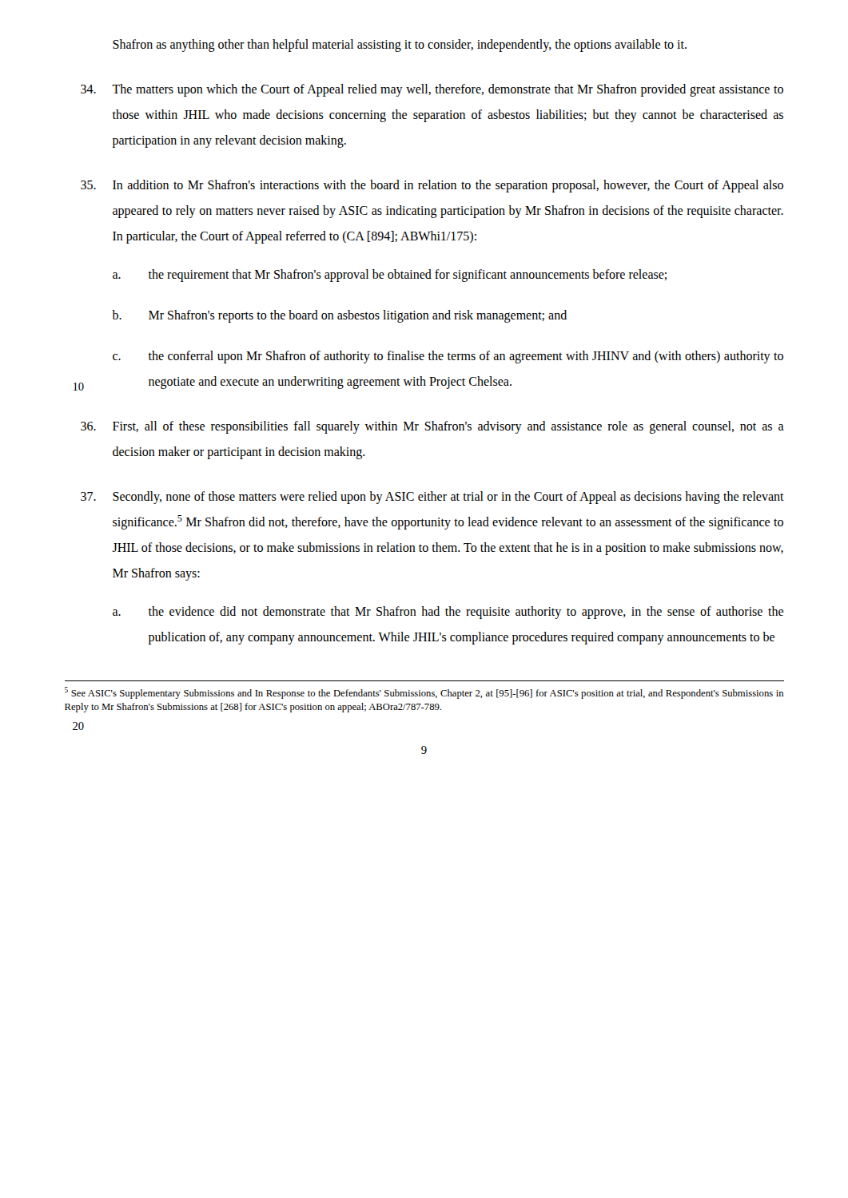10 20
Shafron as anything other than helpful material assisting it to consider, independently, the options available to it.
The matters upon which the Court of Appeal relied may well, therefore, demonstrate that Mr Shafron provided great assistance to those within JHIL who made decisions concerning the separation of asbestos liabilities; but they cannot be characterised as participation in any relevant decision making.
In addition to Mr Shafron's interactions with the board in relation to the separation proposal, however, the Court of Appeal also appeared to rely on matters never raised by ASIC as indicating participation by Mr Shafron in decisions of the requisite character. In particular, the Court of Appeal referred to (CA [894]; ABWhi1/175):
the requirement that Mr Shafron's approval be obtained for significant announcements before release;
Mr Shafron's reports to the board on asbestos litigation and risk management; and
the conferral upon Mr Shafron of authority to finalise the terms of an agreement with JHINV and (with others) authority to negotiate and execute an underwriting agreement with Project Chelsea.
First, all of these responsibilities fall squarely within Mr Shafron's advisory and assistance role as general counsel, not as a decision maker or participant in decision making.
Secondly, none of those matters were relied upon by ASIC either at trial or in the Court of Appeal as decisions having the relevant significance.5 Mr Shafron did not, therefore, have the opportunity to lead evidence relevant to an assessment of the significance to JHIL of those decisions, or to make submissions in relation to them. To the extent that he is in a position to make submissions now, Mr Shafron says:
the evidence did not demonstrate that Mr Shafron had the requisite authority to approve, in the sense of authorise the publication of, any company announcement. While JHIL's compliance procedures required company announcements to be
5 See ASIC's Supplementary Submissions and In Response to the Defendants' Submissions, Chapter 2, at [95]-[96] for ASIC's position at trial, and Respondent's Submissions in Reply to Mr Shafron's Submissions at [268] for ASIC's position on appeal; ABOra2/787-789.
9